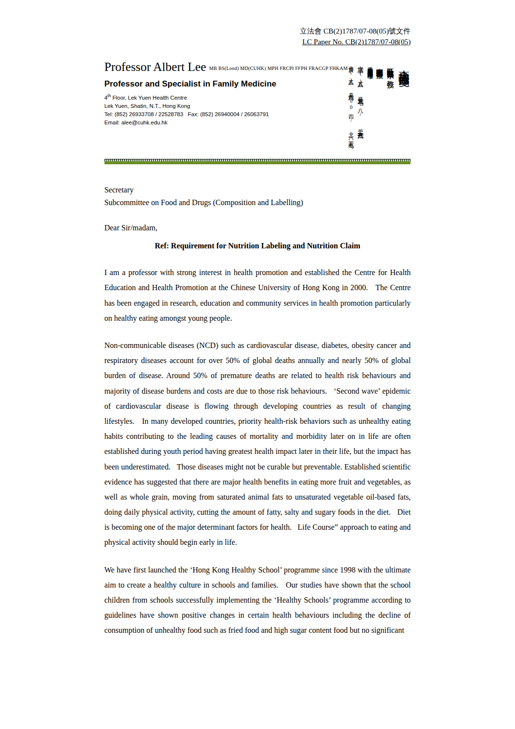立法會 CB(2)1787/07-08(05)號文件
LC Paper No. CB(2)1787/07-08(05)
傳真：(八五二) 二六九四000四 / 二六0六三七九一
電話：(八五二) 二六九三三七0八 / 二二五二八七八三
香港新界沙田瀝源健康院四字樓
家庭醫學專科醫生
社區及家庭醫學系 教授
李大拔教授用箋
Professor Albert Lee MB BS(Lond) MD(CUHK) MPH FRCPI FFPH FRACGP FHKAM
Professor and Specialist in Family Medicine
4th Floor, Lek Yuen Health Centre
Lek Yuen, Shatin, N.T., Hong Kong
Tel: (852) 26933708 / 22528783 Fax: (852) 26940004 / 26063791
Email: alee@cuhk.edu.hk
Secretary
Subcommittee on Food and Drugs (Composition and Labelling)
Dear Sir/madam,
Ref: Requirement for Nutrition Labeling and Nutrition Claim
I am a professor with strong interest in health promotion and established the Centre for Health Education and Health Promotion at the Chinese University of Hong Kong in 2000. The Centre has been engaged in research, education and community services in health promotion particularly on healthy eating amongst young people.
Non-communicable diseases (NCD) such as cardiovascular disease, diabetes, obesity cancer and respiratory diseases account for over 50% of global deaths annually and nearly 50% of global burden of disease. Around 50% of premature deaths are related to health risk behaviours and majority of disease burdens and costs are due to those risk behaviours. ‘Second wave’ epidemic of cardiovascular disease is flowing through developing countries as result of changing lifestyles. In many developed countries, priority health-risk behaviors such as unhealthy eating habits contributing to the leading causes of mortality and morbidity later on in life are often established during youth period having greatest health impact later in their life, but the impact has been underestimated. Those diseases might not be curable but preventable. Established scientific evidence has suggested that there are major health benefits in eating more fruit and vegetables, as well as whole grain, moving from saturated animal fats to unsaturated vegetable oil-based fats, doing daily physical activity, cutting the amount of fatty, salty and sugary foods in the diet. Diet is becoming one of the major determinant factors for health. Life Course” approach to eating and physical activity should begin early in life.
We have first launched the ‘Hong Kong Healthy School’ programme since 1998 with the ultimate aim to create a healthy culture in schools and families. Our studies have shown that the school children from schools successfully implementing the ‘Healthy Schools’ programme according to guidelines have shown positive changes in certain health behaviours including the decline of consumption of unhealthy food such as fried food and high sugar content food but no significant